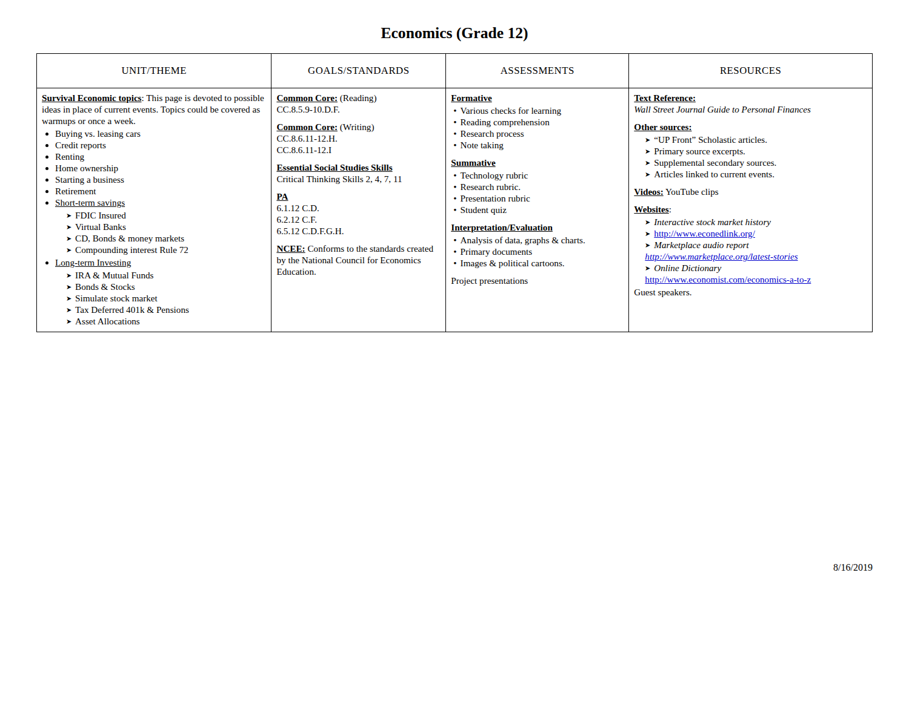Economics (Grade 12)
| UNIT/THEME | GOALS/STANDARDS | ASSESSMENTS | RESOURCES |
| --- | --- | --- | --- |
| Survival Economic topics : This page is devoted to possible ideas in place of current events. Topics could be covered as warmups or once a week. Buying vs. leasing cars Credit reports Renting Home ownership Starting a business Retirement Short-term savings FDIC Insured Virtual Banks CD, Bonds & money markets Compounding interest Rule 72 Long-term Investing IRA & Mutual Funds Bonds & Stocks Simulate stock market Tax Deferred 401k & Pensions Asset Allocations | Common Core: (Reading) CC.8.5.9-10.D.F. Common Core: (Writing) CC.8.6.11-12.H. CC.8.6.11-12.I Essential Social Studies Skills Critical Thinking Skills 2, 4, 7, 11 PA 6.1.12 C.D. 6.2.12 C.F. 6.5.12 C.D.F.G.H. NCEE: Conforms to the standards created by the National Council for Economics Education. | Formative Various checks for learning Reading comprehension Research process Note taking Summative Technology rubric Research rubric. Presentation rubric Student quiz Interpretation/Evaluation Analysis of data, graphs & charts. Primary documents Images & political cartoons. Project presentations | Text Reference: Wall Street Journal Guide to Personal Finances Other sources: “UP Front” Scholastic articles. Primary source excerpts. Supplemental secondary sources. Articles linked to current events. Videos: YouTube clips Websites : Interactive stock market history http://www.econedlink.org/ Marketplace audio report http://www.marketplace.org/latest-stories Online Dictionary http://www.economist.com/economics-a-to-z Guest speakers. |
8/16/2019